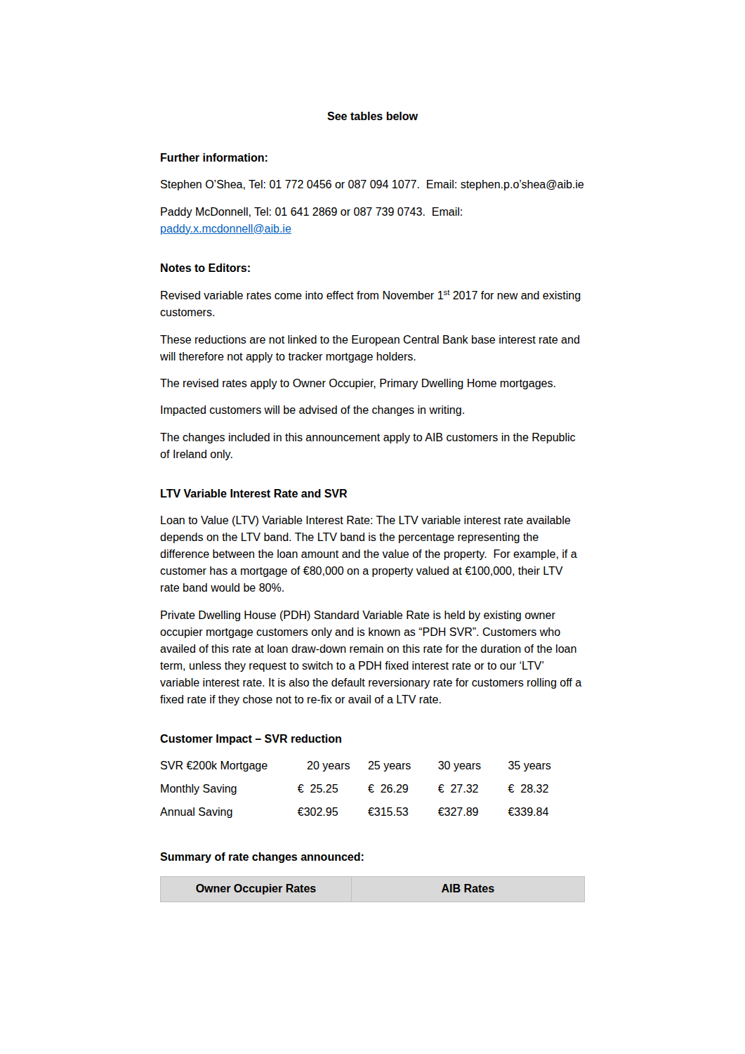See tables below
Further information:
Stephen O’Shea, Tel: 01 772 0456 or 087 094 1077. Email: stephen.p.o’shea@aib.ie
Paddy McDonnell, Tel: 01 641 2869 or 087 739 0743. Email: paddy.x.mcdonnell@aib.ie
Notes to Editors:
Revised variable rates come into effect from November 1st 2017 for new and existing customers.
These reductions are not linked to the European Central Bank base interest rate and will therefore not apply to tracker mortgage holders.
The revised rates apply to Owner Occupier, Primary Dwelling Home mortgages.
Impacted customers will be advised of the changes in writing.
The changes included in this announcement apply to AIB customers in the Republic of Ireland only.
LTV Variable Interest Rate and SVR
Loan to Value (LTV) Variable Interest Rate: The LTV variable interest rate available depends on the LTV band. The LTV band is the percentage representing the difference between the loan amount and the value of the property. For example, if a customer has a mortgage of €80,000 on a property valued at €100,000, their LTV rate band would be 80%.
Private Dwelling House (PDH) Standard Variable Rate is held by existing owner occupier mortgage customers only and is known as “PDH SVR”. Customers who availed of this rate at loan draw-down remain on this rate for the duration of the loan term, unless they request to switch to a PDH fixed interest rate or to our ‘LTV’ variable interest rate. It is also the default reversionary rate for customers rolling off a fixed rate if they chose not to re-fix or avail of a LTV rate.
Customer Impact – SVR reduction
| SVR €200k Mortgage | 20 years | 25 years | 30 years | 35 years |
| Monthly Saving | € 25.25 | € 26.29 | € 27.32 | € 28.32 |
| Annual Saving | €302.95 | €315.53 | €327.89 | €339.84 |
Summary of rate changes announced:
| Owner Occupier Rates | AIB Rates |
| --- | --- |